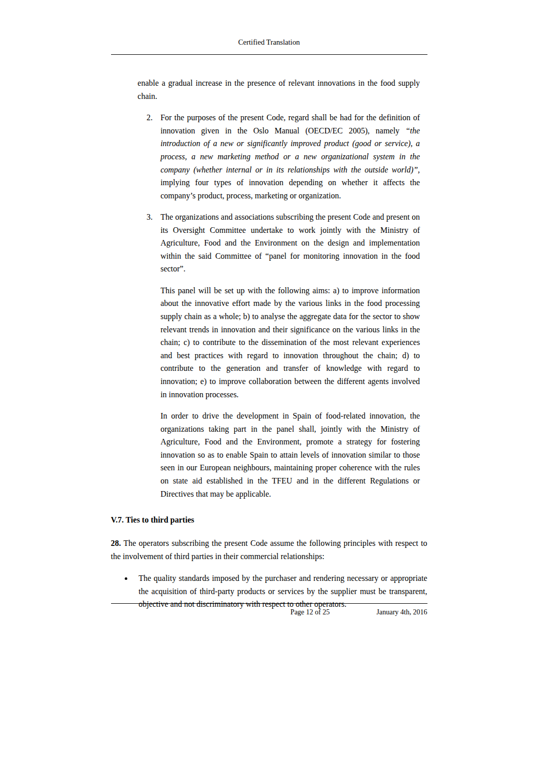Certified Translation
enable a gradual increase in the presence of relevant innovations in the food supply chain.
For the purposes of the present Code, regard shall be had for the definition of innovation given in the Oslo Manual (OECD/EC 2005), namely “the introduction of a new or significantly improved product (good or service), a process, a new marketing method or a new organizational system in the company (whether internal or in its relationships with the outside world)”, implying four types of innovation depending on whether it affects the company’s product, process, marketing or organization.
The organizations and associations subscribing the present Code and present on its Oversight Committee undertake to work jointly with the Ministry of Agriculture, Food and the Environment on the design and implementation within the said Committee of “panel for monitoring innovation in the food sector”.
This panel will be set up with the following aims: a) to improve information about the innovative effort made by the various links in the food processing supply chain as a whole; b) to analyse the aggregate data for the sector to show relevant trends in innovation and their significance on the various links in the chain; c) to contribute to the dissemination of the most relevant experiences and best practices with regard to innovation throughout the chain; d) to contribute to the generation and transfer of knowledge with regard to innovation; e) to improve collaboration between the different agents involved in innovation processes.
In order to drive the development in Spain of food-related innovation, the organizations taking part in the panel shall, jointly with the Ministry of Agriculture, Food and the Environment, promote a strategy for fostering innovation so as to enable Spain to attain levels of innovation similar to those seen in our European neighbours, maintaining proper coherence with the rules on state aid established in the TFEU and in the different Regulations or Directives that may be applicable.
V.7. Ties to third parties
28. The operators subscribing the present Code assume the following principles with respect to the involvement of third parties in their commercial relationships:
The quality standards imposed by the purchaser and rendering necessary or appropriate the acquisition of third-party products or services by the supplier must be transparent, objective and not discriminatory with respect to other operators.
Page 12 of 25
January 4th, 2016